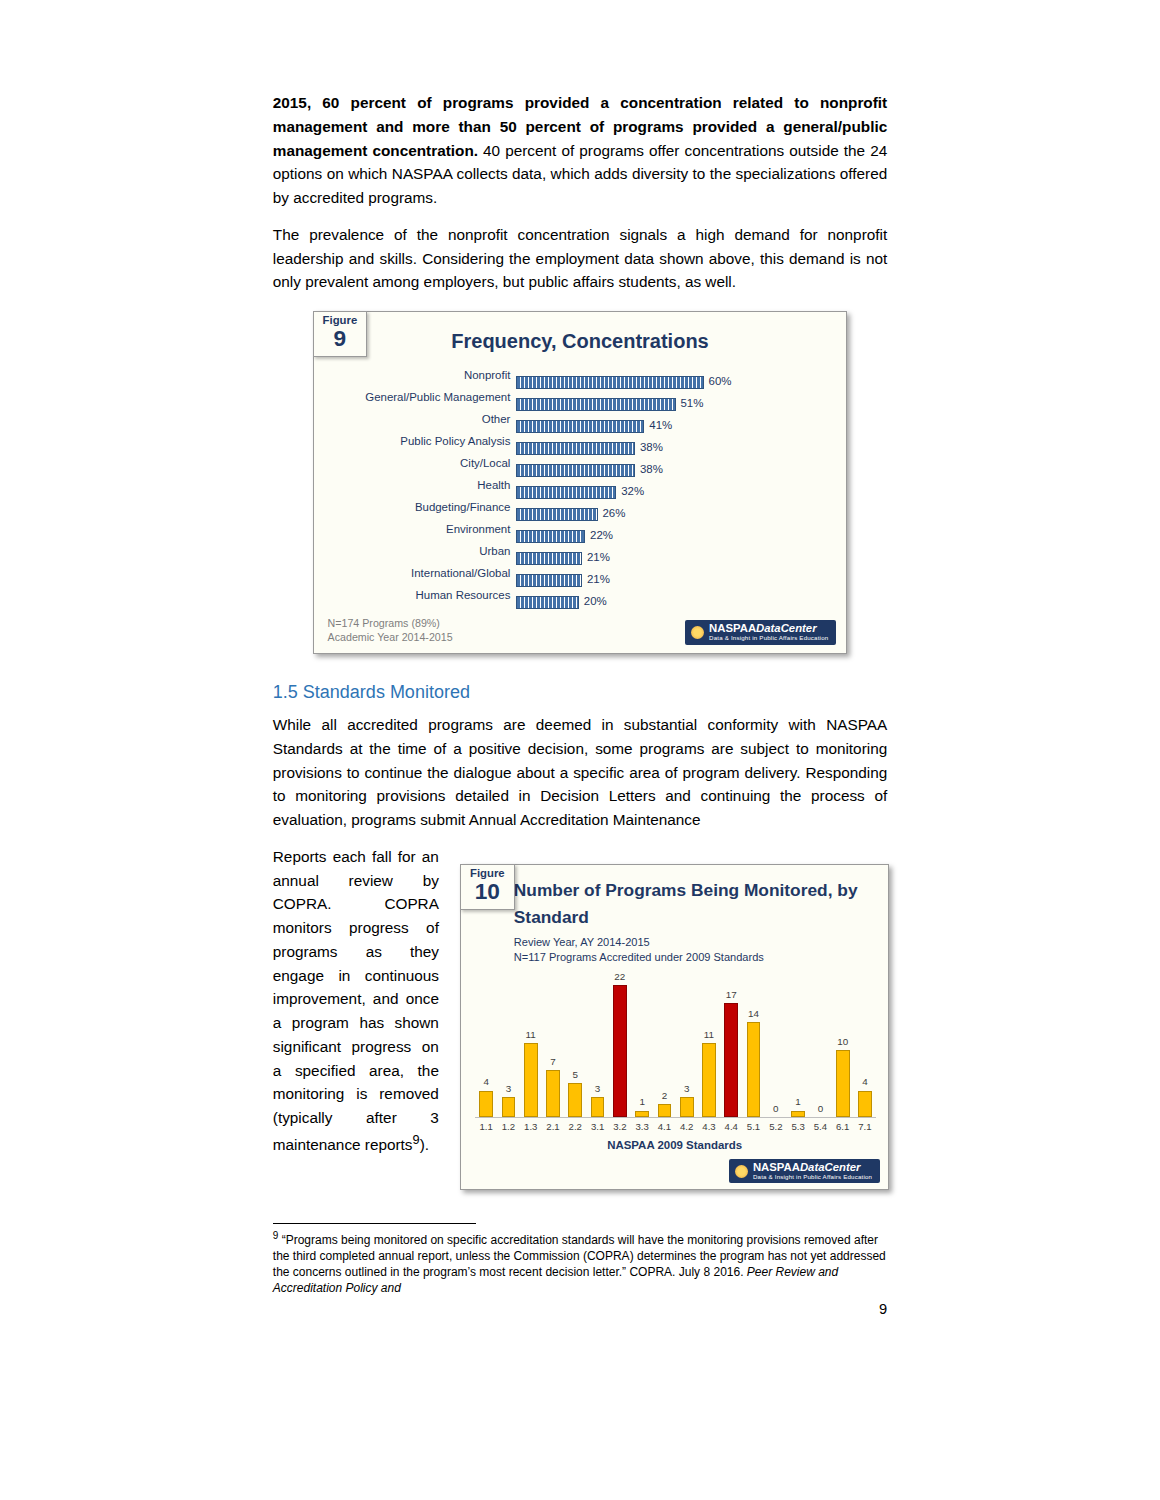2015, 60 percent of programs provided a concentration related to nonprofit management and more than 50 percent of programs provided a general/public management concentration. 40 percent of programs offer concentrations outside the 24 options on which NASPAA collects data, which adds diversity to the specializations offered by accredited programs.
The prevalence of the nonprofit concentration signals a high demand for nonprofit leadership and skills. Considering the employment data shown above, this demand is not only prevalent among employers, but public affairs students, as well.
Figure 9
Frequency, Concentrations
Nonprofit
60%
General/Public Management
51%
Other
41%
Public Policy Analysis
38%
City/Local
38%
Health
32%
Budgeting/Finance
26%
Environment
22%
Urban
21%
International/Global
21%
Human Resources
20%
N=174 Programs (89%)
Academic Year 2014-2015
NASPAADataCenter Data & Insight in Public Affairs Education
1.5 Standards Monitored
While all accredited programs are deemed in substantial conformity with NASPAA Standards at the time of a positive decision, some programs are subject to monitoring provisions to continue the dialogue about a specific area of program delivery. Responding to monitoring provisions detailed in Decision Letters and continuing the process of evaluation, programs submit Annual Accreditation Maintenance
Figure 10
Number of Programs Being Monitored, by Standard
Review Year, AY 2014-2015
N=117 Programs Accredited under 2009 Standards
4
3
11
7
5
3
22
1
2
3
11
17
14
0
1
0
10
4
1.11.21.32.12.23.13.23.34.14.24.34.45.15.25.35.46.17.1
NASPAA 2009 Standards
NASPAADataCenter Data & Insight in Public Affairs Education
Reports each fall for an annual review by COPRA. COPRA monitors progress of programs as they engage in continuous improvement, and once a program has shown significant progress on a specified area, the monitoring is removed (typically after 3 maintenance reports9).
9 “Programs being monitored on specific accreditation standards will have the monitoring provisions removed after the third completed annual report, unless the Commission (COPRA) determines the program has not yet addressed the concerns outlined in the program’s most recent decision letter.” COPRA. July 8 2016. Peer Review and Accreditation Policy and
9